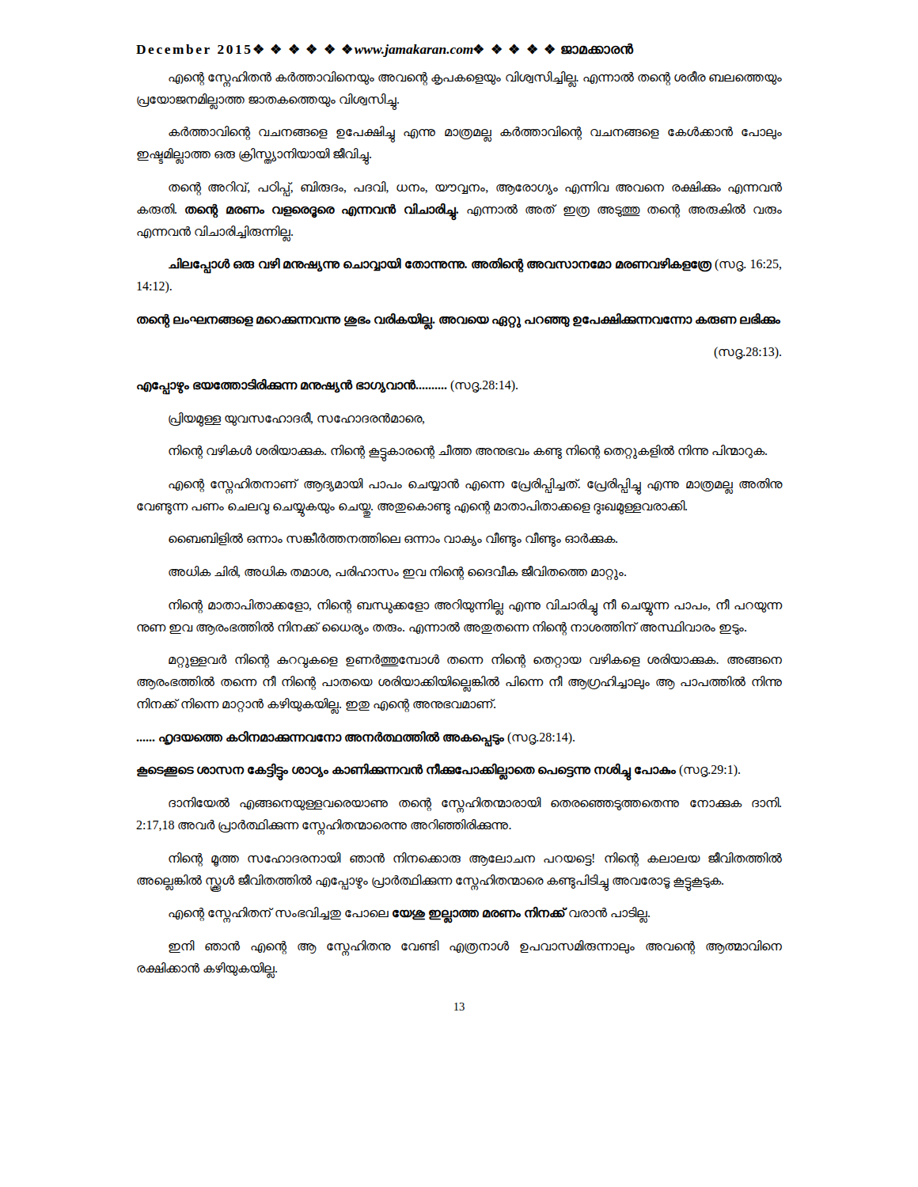December 2015❖ ❖ ❖ ❖ ❖ ❖www.jamakaran.com❖ ❖ ❖ ❖ ❖ ജാമക്കാരൻ
എന്റെ സ്നേഹിതൻ കർത്താവിനെയും അവന്റെ കൃപകളെയും വിശ്വസിച്ചില്ല. എന്നാൽ തന്റെ ശരീര ബലത്തെയും പ്രയോജനമില്ലാത്ത ജാതകത്തെയും വിശ്വസിച്ചു.
കർത്താവിന്റെ വചനങ്ങളെ ഉപേക്ഷിച്ചു എന്നു മാത്രമല്ല കർത്താവിന്റെ വചനങ്ങളെ കേൾക്കാൻ പോലും ഇഷ്ടമില്ലാത്ത ഒരു ക്രിസ്ത്യാനിയായി ജീവിച്ചു.
തന്റെ അറിവ്, പഠിപ്പ്, ബിരുദം, പദവി, ധനം, യൗവ്വനം, ആരോഗ്യം എന്നിവ അവനെ രക്ഷിക്കും എന്നവൻ കരുതി. തന്റെ മരണം വളരെദൂരെ എന്നവൻ വിചാരിച്ചു. എന്നാൽ അത് ഇത്ര അടുത്തു തന്റെ അരുകിൽ വരും എന്നവൻ വിചാരിച്ചിരുന്നില്ല.
ചിലപ്പോൾ ഒരു വഴി മനുഷ്യന്നു ചൊവ്വായി തോന്നുന്നു. അതിന്റെ അവസാനമോ മരണവഴികളത്രേ (സദൃ. 16:25, 14:12).
തന്റെ ലംഘനങ്ങളെ മറെക്കുന്നവന്നു ശുഭം വരികയില്ല. അവയെ ഏറ്റു പറഞ്ഞു ഉപേക്ഷിക്കുന്നവന്നോ കരുണ ലഭിക്കും
(സദൃ.28:13).
എപ്പോഴും ഭയത്തോടിരിക്കുന്ന മനുഷ്യൻ ഭാഗ്യവാൻ.......... (സദൃ.28:14).
പ്രിയമുള്ള യുവസഹോദരീ, സഹോദരൻമാരെ,
നിന്റെ വഴികൾ ശരിയാക്കുക. നിന്റെ കൂട്ടുകാരന്റെ ചീത്ത അനുഭവം കണ്ടു നിന്റെ തെറ്റുകളിൽ നിന്നു പിന്മാറുക.
എന്റെ സ്നേഹിതനാണ് ആദ്യമായി പാപം ചെയ്യാൻ എന്നെ പ്രേരിപ്പിച്ചത്. പ്രേരിപ്പിച്ചു എന്നു മാത്രമല്ല അതിനു വേണ്ടുന്ന പണം ചെലവു ചെയ്യുകയും ചെയ്തു. അതുകൊണ്ടു എന്റെ മാതാപിതാക്കളെ ദുഃഖമുള്ളവരാക്കി.
ബൈബിളിൽ ഒന്നാം സങ്കീർത്തനത്തിലെ ഒന്നാം വാക്യം വീണ്ടും വീണ്ടും ഓർക്കുക.
അധിക ചിരി, അധിക തമാശ, പരിഹാസം ഇവ നിന്റെ ദൈവീക ജീവിതത്തെ മാറ്റും.
നിന്റെ മാതാപിതാക്കളോ, നിന്റെ ബന്ധുക്കളോ അറിയുന്നില്ല എന്നു വിചാരിച്ചു നീ ചെയ്യുന്ന പാപം, നീ പറയുന്ന നുണ ഇവ ആരംഭത്തിൽ നിനക്ക് ധൈര്യം തരും. എന്നാൽ അതുതന്നെ നിന്റെ നാശത്തിന് അസ്ഥിവാരം ഇടും.
മറ്റുള്ളവർ നിന്റെ കുറവുകളെ ഉണർത്തുമ്പോൾ തന്നെ നിന്റെ തെറ്റായ വഴികളെ ശരിയാക്കുക. അങ്ങനെ ആരംഭത്തിൽ തന്നെ നീ നിന്റെ പാതയെ ശരിയാക്കിയില്ലെങ്കിൽ പിന്നെ നീ ആഗ്രഹിച്ചാലും ആ പാപത്തിൽ നിന്നു നിനക്ക് നിന്നെ മാറ്റാൻ കഴിയുകയില്ല. ഇതു എന്റെ അനുഭവമാണ്.
...... ഹൃദയത്തെ കഠിനമാക്കുന്നവനോ അനർത്ഥത്തിൽ അകപ്പെടും (സദൃ.28:14).
കൂടെക്കൂടെ ശാസന കേട്ടിട്ടും ശാഠ്യം കാണിക്കുന്നവൻ നീക്കുപോക്കില്ലാതെ പെട്ടെന്നു നശിച്ചു പോകും (സദൃ.29:1).
ദാനിയേൽ എങ്ങനെയുള്ളവരെയാണു തന്റെ സ്നേഹിതന്മാരായി തെരഞ്ഞെടുത്തതെന്നു നോക്കുക ദാനി. 2:17,18 അവർ പ്രാർത്ഥിക്കുന്ന സ്നേഹിതന്മാരെന്നു അറിഞ്ഞിരിക്കുന്നു.
നിന്റെ മൂത്ത സഹോദരനായി ഞാൻ നിനക്കൊരു ആലോചന പറയട്ടെ! നിന്റെ കലാലയ ജീവിതത്തിൽ അല്ലെങ്കിൽ സ്ക്കൂൾ ജീവിതത്തിൽ എപ്പോഴും പ്രാർത്ഥിക്കുന്ന സ്നേഹിതന്മാരെ കണ്ടുപിടിച്ചു അവരോടൂ കൂട്ടുകൂടുക.
എന്റെ സ്നേഹിതന് സംഭവിച്ചതു പോലെ യേശു ഇല്ലാത്ത മരണം നിനക്ക് വരാൻ പാടില്ല.
ഇനി ഞാൻ എന്റെ ആ സ്നേഹിതനു വേണ്ടി എത്രനാൾ ഉപവാസമിരുന്നാലും അവന്റെ ആത്മാവിനെ രക്ഷിക്കാൻ കഴിയുകയില്ല.
13